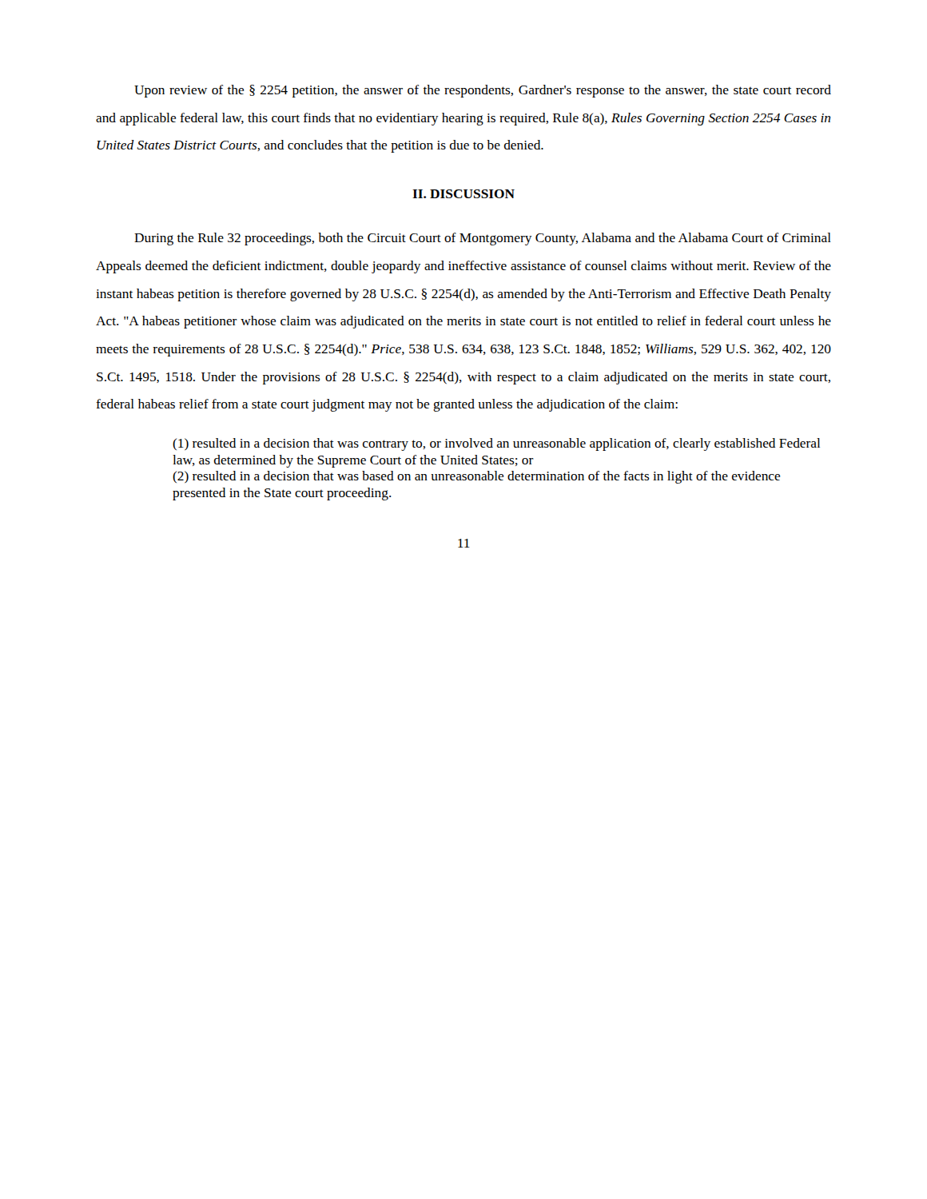Upon review of the § 2254 petition, the answer of the respondents, Gardner's response to the answer, the state court record and applicable federal law, this court finds that no evidentiary hearing is required, Rule 8(a), Rules Governing Section 2254 Cases in United States District Courts, and concludes that the petition is due to be denied.
II. DISCUSSION
During the Rule 32 proceedings, both the Circuit Court of Montgomery County, Alabama and the Alabama Court of Criminal Appeals deemed the deficient indictment, double jeopardy and ineffective assistance of counsel claims without merit. Review of the instant habeas petition is therefore governed by 28 U.S.C. § 2254(d), as amended by the Anti-Terrorism and Effective Death Penalty Act. "A habeas petitioner whose claim was adjudicated on the merits in state court is not entitled to relief in federal court unless he meets the requirements of 28 U.S.C. § 2254(d)." Price, 538 U.S. 634, 638, 123 S.Ct. 1848, 1852; Williams, 529 U.S. 362, 402, 120 S.Ct. 1495, 1518. Under the provisions of 28 U.S.C. § 2254(d), with respect to a claim adjudicated on the merits in state court, federal habeas relief from a state court judgment may not be granted unless the adjudication of the claim:
(1) resulted in a decision that was contrary to, or involved an unreasonable application of, clearly established Federal law, as determined by the Supreme Court of the United States; or
(2) resulted in a decision that was based on an unreasonable determination of the facts in light of the evidence presented in the State court proceeding.
11